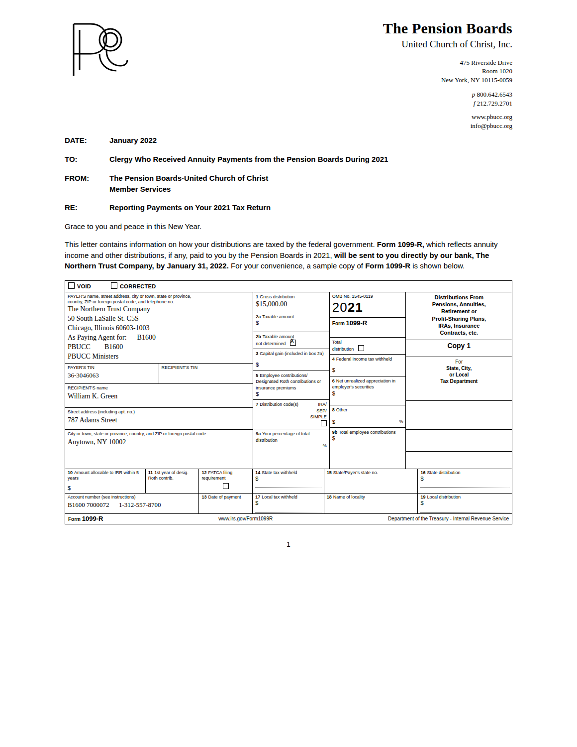The Pension Boards
United Church of Christ, Inc.
475 Riverside Drive
Room 1020
New York, NY 10115-0059
p 800.642.6543
f 212.729.2701
www.pbucc.org
info@pbucc.org
DATE:
January 2022
TO:
Clergy Who Received Annuity Payments from the Pension Boards During 2021
FROM:
The Pension Boards-United Church of Christ
Member Services
RE:
Reporting Payments on Your 2021 Tax Return
Grace to you and peace in this New Year.
This letter contains information on how your distributions are taxed by the federal government. Form 1099-R, which reflects annuity income and other distributions, if any, paid to you by the Pension Boards in 2021, will be sent to you directly by our bank, The Northern Trust Company, by January 31, 2022. For your convenience, a sample copy of Form 1099-R is shown below.
VOID CORRECTED
PAYER'S name, street address, city or town, state or province,
country, ZIP or foreign postal code, and telephone no.
The Northern Trust Company
50 South LaSalle St. C5S
Chicago, Illinois 60603-1003
As Paying Agent for: B1600
PBUCC B1600
PBUCC Ministers
PAYER'S TIN
36-3046063
RECIPIENT'S TIN
RECIPIENT'S name
William K. Green
Street address (including apt. no.)
787 Adams Street
City or town, state or province, country, and ZIP or foreign postal code
Anytown, NY 10002
1 Gross distribution
$15,000.00
2a Taxable amount
$
2b Taxable amount
not determined
3 Capital gain (included in box 2a)
$
5 Employee contributions/ Designated Roth contributions or insurance premiums
$
7 Distribution code(s)
IRA/
SEP/
SIMPLE
9a Your percentage of total distribution
%
OMB No. 1545-0119
2021
Form 1099-R
Total
distribution
4 Federal income tax withheld
$
6 Net unrealized appreciation in employer's securities
$
8 Other
$
%
9b Total employee contributions
$
Distributions From
Pensions, Annuities,
Retirement or
Profit-Sharing Plans,
IRAs, Insurance
Contracts, etc.
Copy 1
For
State, City,
or Local
Tax Department
10 Amount allocable to IRR within 5 years
$
111st year of desig. Roth contrib.
12 FATCA filing requirement
14 State tax withheld
$
15 State/Payer's state no.
16 State distribution
$
Account number (see instructions)
B1600 7000072 1-312-557-8700
13 Date of payment
17 Local tax withheld
$
18 Name of locality
19 Local distribution
$
Form 1099-R
www.irs.gov/Form1099R
Department of the Treasury - Internal Revenue Service
1